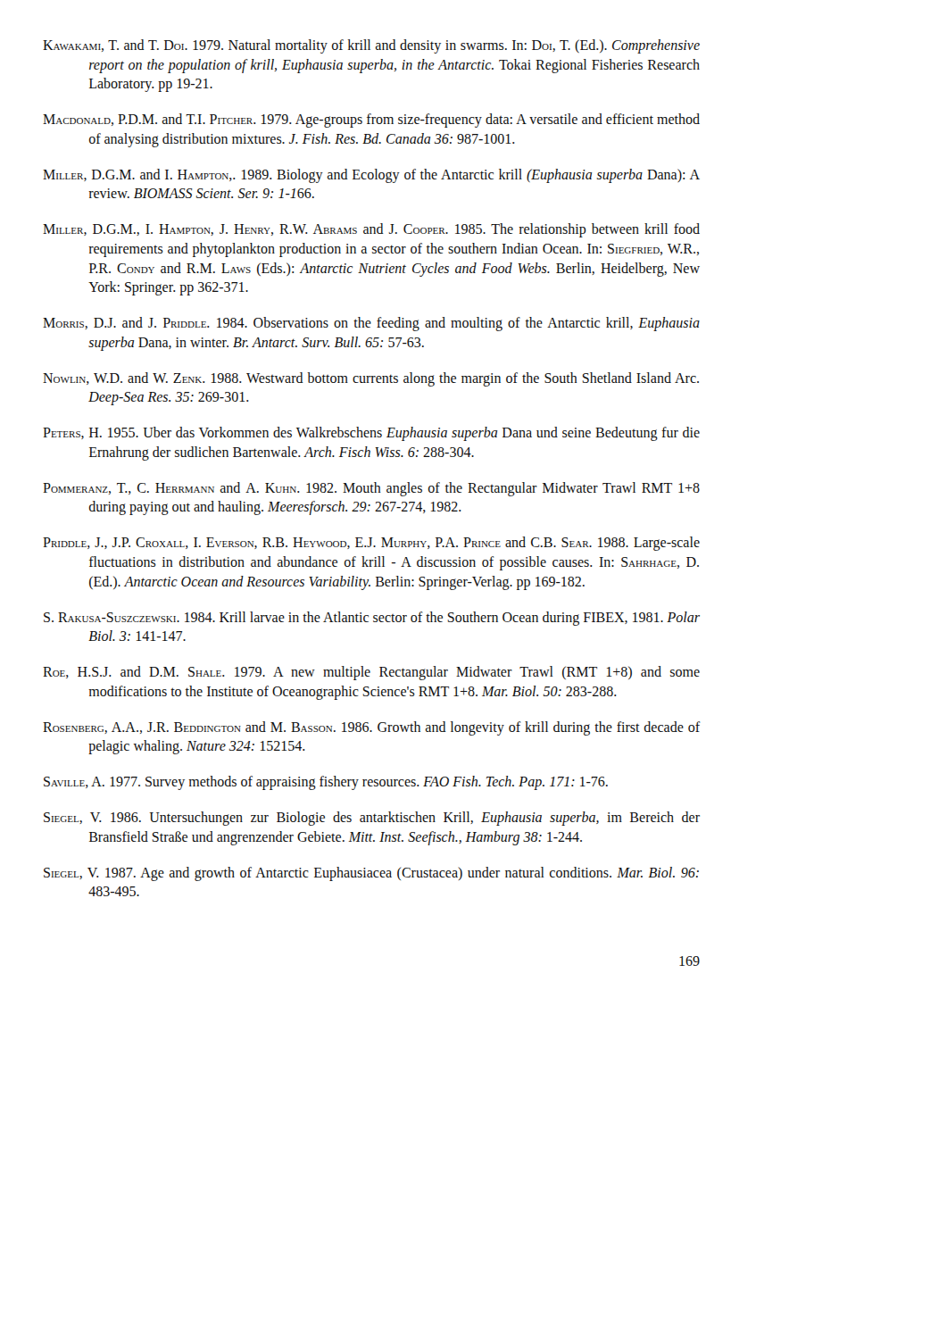Kawakami, T. and T. Doi. 1979. Natural mortality of krill and density in swarms. In: Doi, T. (Ed.). Comprehensive report on the population of krill, Euphausia superba, in the Antarctic. Tokai Regional Fisheries Research Laboratory. pp 19-21.
Macdonald, P.D.M. and T.I. Pitcher. 1979. Age-groups from size-frequency data: A versatile and efficient method of analysing distribution mixtures. J. Fish. Res. Bd. Canada 36: 987-1001.
Miller, D.G.M. and I. Hampton,. 1989. Biology and Ecology of the Antarctic krill (Euphausia superba Dana): A review. BIOMASS Scient. Ser. 9: 1-166.
Miller, D.G.M., I. Hampton, J. Henry, R.W. Abrams and J. Cooper. 1985. The relationship between krill food requirements and phytoplankton production in a sector of the southern Indian Ocean. In: Siegfried, W.R., P.R. Condy and R.M. Laws (Eds.): Antarctic Nutrient Cycles and Food Webs. Berlin, Heidelberg, New York: Springer. pp 362-371.
Morris, D.J. and J. Priddle. 1984. Observations on the feeding and moulting of the Antarctic krill, Euphausia superba Dana, in winter. Br. Antarct. Surv. Bull. 65: 57-63.
Nowlin, W.D. and W. Zenk. 1988. Westward bottom currents along the margin of the South Shetland Island Arc. Deep-Sea Res. 35: 269-301.
Peters, H. 1955. Uber das Vorkommen des Walkrebschens Euphausia superba Dana und seine Bedeutung fur die Ernahrung der sudlichen Bartenwale. Arch. Fisch Wiss. 6: 288-304.
Pommeranz, T., C. Herrmann and A. Kuhn. 1982. Mouth angles of the Rectangular Midwater Trawl RMT 1+8 during paying out and hauling. Meeresforsch. 29: 267-274, 1982.
Priddle, J., J.P. Croxall, I. Everson, R.B. Heywood, E.J. Murphy, P.A. Prince and C.B. Sear. 1988. Large-scale fluctuations in distribution and abundance of krill - A discussion of possible causes. In: Sahrhage, D. (Ed.). Antarctic Ocean and Resources Variability. Berlin: Springer-Verlag. pp 169-182.
S. Rakusa-Suszczewski. 1984. Krill larvae in the Atlantic sector of the Southern Ocean during FIBEX, 1981. Polar Biol. 3: 141-147.
Roe, H.S.J. and D.M. Shale. 1979. A new multiple Rectangular Midwater Trawl (RMT 1+8) and some modifications to the Institute of Oceanographic Science's RMT 1+8. Mar. Biol. 50: 283-288.
Rosenberg, A.A., J.R. Beddington and M. Basson. 1986. Growth and longevity of krill during the first decade of pelagic whaling. Nature 324: 152154.
Saville, A. 1977. Survey methods of appraising fishery resources. FAO Fish. Tech. Pap. 171: 1-76.
Siegel, V. 1986. Untersuchungen zur Biologie des antarktischen Krill, Euphausia superba, im Bereich der Bransfield Straße und angrenzender Gebiete. Mitt. Inst. Seefisch., Hamburg 38: 1-244.
Siegel, V. 1987. Age and growth of Antarctic Euphausiacea (Crustacea) under natural conditions. Mar. Biol. 96: 483-495.
169